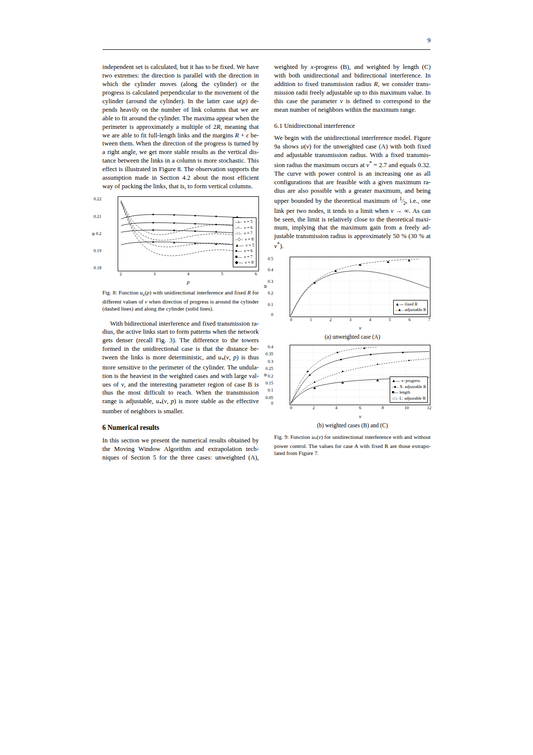9
independent set is calculated, but it has to be fixed. We have two extremes: the direction is parallel with the direction in which the cylinder moves (along the cylinder) or the progress is calculated perpendicular to the movement of the cylinder (around the cylinder). In the latter case u(p) depends heavily on the number of link columns that we are able to fit around the cylinder. The maxima appear when the perimeter is approximately a multiple of 2R, meaning that we are able to fit full-length links and the margins R + ε between them. When the direction of the progress is turned by a right angle, we get more stable results as the vertical distance between the links in a column is more stochastic. This effect is illustrated in Figure 8. The observation supports the assumption made in Section 4.2 about the most efficient way of packing the links, that is, to form vertical columns.
0.22 0.21 0.2 0.19 0.18
u
–▵– ν = 5
–○– ν = 6
–□– ν = 7
–◇– ν = 8
▲— ν = 5
●— ν = 6
■— ν = 7
◆— ν = 8
2 3 4 5 6
p
Fig. 8: Function ux(p) with unidirectional interference and fixed R for different values of ν when direction of progress is around the cylinder (dashed lines) and along the cylinder (solid lines).
With bidirectional interference and fixed transmission radius, the active links start to form patterns when the network gets denser (recall Fig. 3). The difference to the towers formed in the unidirectional case is that the distance between the links is more deterministic, and u*(ν, p) is thus more sensitive to the perimeter of the cylinder. The undulation is the heaviest in the weighted cases and with large values of ν, and the interesting parameter region of case B is thus the most difficult to reach. When the transmission range is adjustable, u*(ν, p) is more stable as the effective number of neighbors is smaller.
6 Numerical results
In this section we present the numerical results obtained by the Moving Window Algorithm and extrapolation techniques of Section 5 for the three cases: unweighted (A), weighted by x-progress (B), and weighted by length (C) with both unidirectional and bidirectional interference. In addition to fixed transmission radius R, we consider transmission radii freely adjustable up to this maximum value. In this case the parameter ν is defined to correspond to the mean number of neighbors within the maximum range.
6.1 Unidirectional interference
We begin with the unidirectional interference model. Figure 9a shows u(ν) for the unweighted case (A) with both fixed and adjustable transmission radius. With a fixed transmission radius the maximum occurs at ν* = 2.7 and equals 0.32. The curve with power control is an increasing one as all configurations that are feasible with a given maximum radius are also possible with a greater maximum, and being upper bounded by the theoretical maximum of 1⁄2, i.e., one link per two nodes, it tends to a limit when ν → ∞. As can be seen, the limit is relatively close to the theoretical maximum, implying that the maximum gain from a freely adjustable transmission radius is approximately 50 % (30 % at ν*).
0.5 0.4 0.3 0.2 0.1 0
u
▲— fixed R
–▲– adjustable R
0 1 2 3 4 5 6 7
ν
(a) unweighted case (A)
0.4 0.35 0.3 0.25 0.2 0.15 0.1 0.05 0
u
▲— x−progress
–●– X: adjustable R
■— length
–□– L: adjustable R
0 2 4 6 8 10 12
ν
(b) weighted cases (B) and (C)
Fig. 9: Function u*(ν) for unidirectional interference with and without power control. The values for case A with fixed R are those extrapolated from Figure 7.